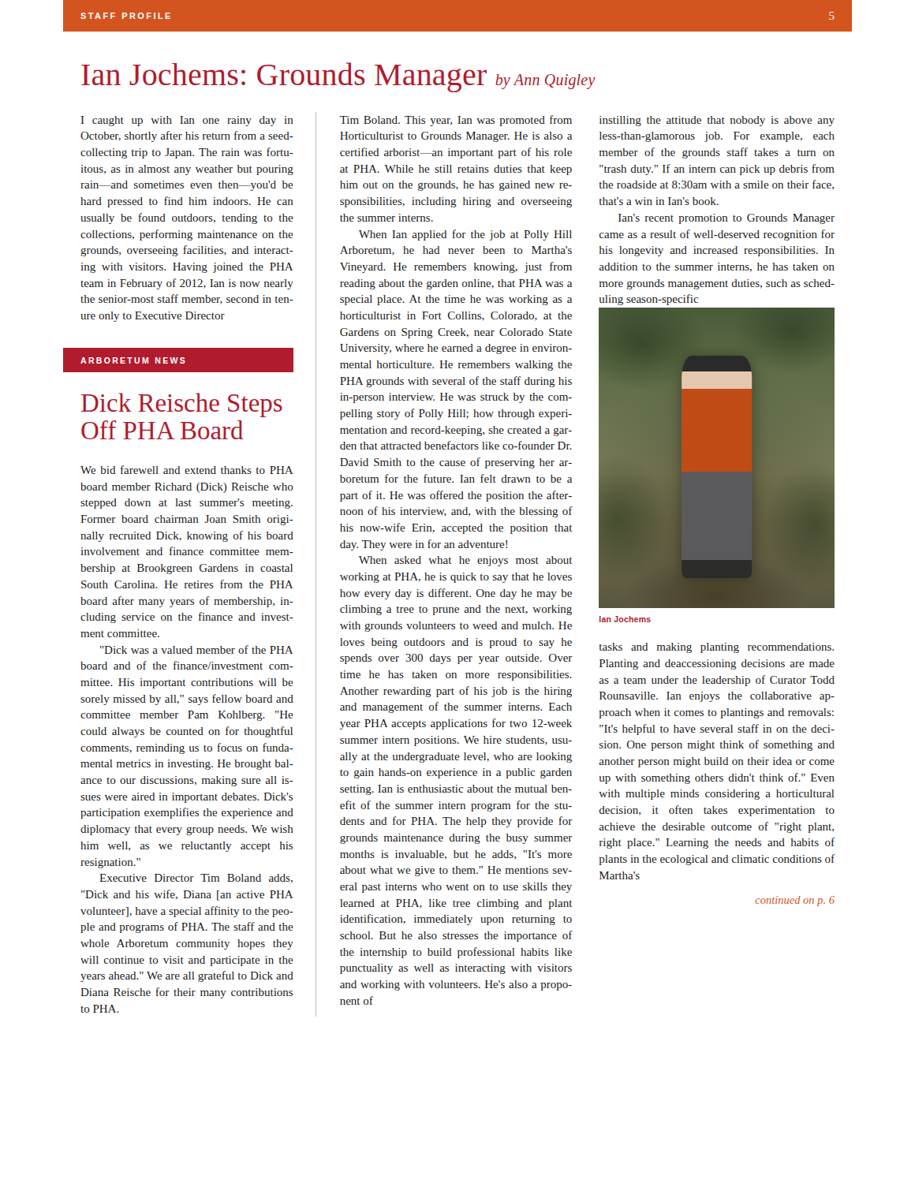Staff Profile
5
Ian Jochems: Grounds Manager by Ann Quigley
I caught up with Ian one rainy day in October, shortly after his return from a seed-collecting trip to Japan. The rain was fortuitous, as in almost any weather but pouring rain—and sometimes even then—you'd be hard pressed to find him indoors. He can usually be found outdoors, tending to the collections, performing maintenance on the grounds, overseeing facilities, and interacting with visitors. Having joined the PHA team in February of 2012, Ian is now nearly the senior-most staff member, second in tenure only to Executive Director
Arboretum News
Dick Reische Steps Off PHA Board
We bid farewell and extend thanks to PHA board member Richard (Dick) Reische who stepped down at last summer's meeting. Former board chairman Joan Smith originally recruited Dick, knowing of his board involvement and finance committee membership at Brookgreen Gardens in coastal South Carolina. He retires from the PHA board after many years of membership, including service on the finance and investment committee.
"Dick was a valued member of the PHA board and of the finance/investment committee. His important contributions will be sorely missed by all," says fellow board and committee member Pam Kohlberg. "He could always be counted on for thoughtful comments, reminding us to focus on fundamental metrics in investing. He brought balance to our discussions, making sure all issues were aired in important debates. Dick's participation exemplifies the experience and diplomacy that every group needs. We wish him well, as we reluctantly accept his resignation."
Executive Director Tim Boland adds, "Dick and his wife, Diana [an active PHA volunteer], have a special affinity to the people and programs of PHA. The staff and the whole Arboretum community hopes they will continue to visit and participate in the years ahead." We are all grateful to Dick and Diana Reische for their many contributions to PHA.
Tim Boland. This year, Ian was promoted from Horticulturist to Grounds Manager. He is also a certified arborist—an important part of his role at PHA. While he still retains duties that keep him out on the grounds, he has gained new responsibilities, including hiring and overseeing the summer interns.
When Ian applied for the job at Polly Hill Arboretum, he had never been to Martha's Vineyard. He remembers knowing, just from reading about the garden online, that PHA was a special place. At the time he was working as a horticulturist in Fort Collins, Colorado, at the Gardens on Spring Creek, near Colorado State University, where he earned a degree in environmental horticulture. He remembers walking the PHA grounds with several of the staff during his in-person interview. He was struck by the compelling story of Polly Hill; how through experimentation and record-keeping, she created a garden that attracted benefactors like co-founder Dr. David Smith to the cause of preserving her arboretum for the future. Ian felt drawn to be a part of it. He was offered the position the afternoon of his interview, and, with the blessing of his now-wife Erin, accepted the position that day. They were in for an adventure!
When asked what he enjoys most about working at PHA, he is quick to say that he loves how every day is different. One day he may be climbing a tree to prune and the next, working with grounds volunteers to weed and mulch. He loves being outdoors and is proud to say he spends over 300 days per year outside. Over time he has taken on more responsibilities. Another rewarding part of his job is the hiring and management of the summer interns. Each year PHA accepts applications for two 12-week summer intern positions. We hire students, usually at the undergraduate level, who are looking to gain hands-on experience in a public garden setting. Ian is enthusiastic about the mutual benefit of the summer intern program for the students and for PHA. The help they provide for grounds maintenance during the busy summer months is invaluable, but he adds, "It's more about what we give to them." He mentions several past interns who went on to use skills they learned at PHA, like tree climbing and plant identification, immediately upon returning to school. But he also stresses the importance of the internship to build professional habits like punctuality as well as interacting with visitors and working with volunteers. He's also a proponent of
instilling the attitude that nobody is above any less-than-glamorous job. For example, each member of the grounds staff takes a turn on "trash duty." If an intern can pick up debris from the roadside at 8:30am with a smile on their face, that's a win in Ian's book.
Ian's recent promotion to Grounds Manager came as a result of well-deserved recognition for his longevity and increased responsibilities. In addition to the summer interns, he has taken on more grounds management duties, such as scheduling season-specific
Ian Jochems
tasks and making planting recommendations. Planting and deaccessioning decisions are made as a team under the leadership of Curator Todd Rounsaville. Ian enjoys the collaborative approach when it comes to plantings and removals: "It's helpful to have several staff in on the decision. One person might think of something and another person might build on their idea or come up with something others didn't think of." Even with multiple minds considering a horticultural decision, it often takes experimentation to achieve the desirable outcome of "right plant, right place." Learning the needs and habits of plants in the ecological and climatic conditions of Martha's
continued on p. 6